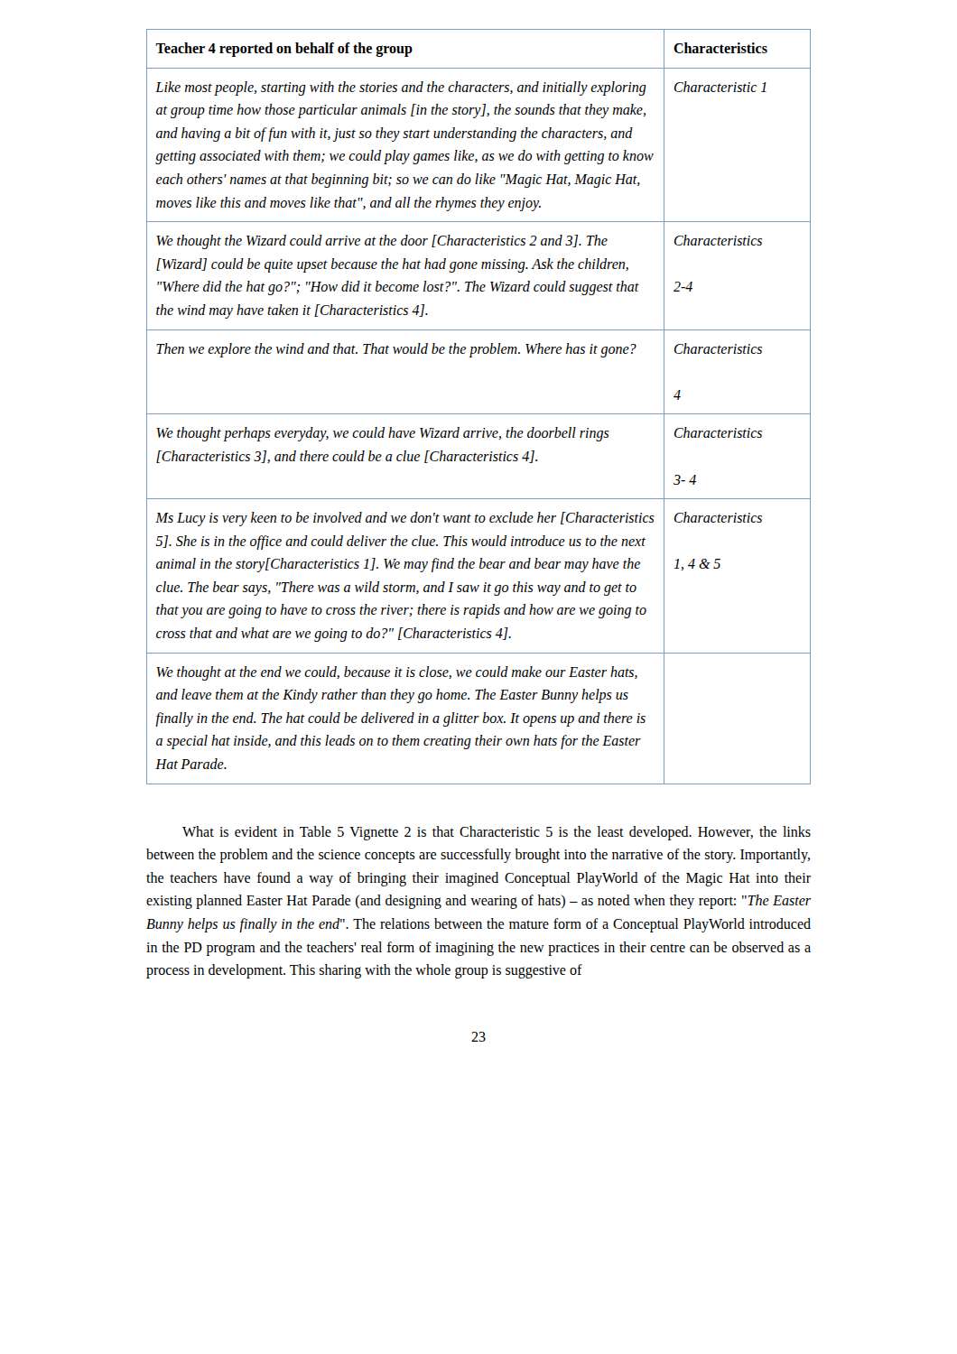| Teacher 4 reported on behalf of the group | Characteristics |
| --- | --- |
| Like most people, starting with the stories and the characters, and initially exploring at group time how those particular animals [in the story], the sounds that they make, and having a bit of fun with it, just so they start understanding the characters, and getting associated with them; we could play games like, as we do with getting to know each others' names at that beginning bit; so we can do like "Magic Hat, Magic Hat, moves like this and moves like that", and all the rhymes they enjoy. | Characteristic 1 |
| We thought the Wizard could arrive at the door [Characteristics 2 and 3]. The [Wizard] could be quite upset because the hat had gone missing. Ask the children, "Where did the hat go?"; "How did it become lost?". The Wizard could suggest that the wind may have taken it [Characteristics 4]. | Characteristics 2-4 |
| Then we explore the wind and that. That would be the problem. Where has it gone? | Characteristics 4 |
| We thought perhaps everyday, we could have Wizard arrive, the doorbell rings [Characteristics 3], and there could be a clue [Characteristics 4]. | Characteristics 3- 4 |
| Ms Lucy is very keen to be involved and we don't want to exclude her [Characteristics 5]. She is in the office and could deliver the clue. This would introduce us to the next animal in the story[Characteristics 1]. We may find the bear and bear may have the clue. The bear says, "There was a wild storm, and I saw it go this way and to get to that you are going to have to cross the river; there is rapids and how are we going to cross that and what are we going to do?" [Characteristics 4]. | Characteristics 1, 4 & 5 |
| We thought at the end we could, because it is close, we could make our Easter hats, and leave them at the Kindy rather than they go home. The Easter Bunny helps us finally in the end. The hat could be delivered in a glitter box. It opens up and there is a special hat inside, and this leads on to them creating their own hats for the Easter Hat Parade. | |
What is evident in Table 5 Vignette 2 is that Characteristic 5 is the least developed. However, the links between the problem and the science concepts are successfully brought into the narrative of the story. Importantly, the teachers have found a way of bringing their imagined Conceptual PlayWorld of the Magic Hat into their existing planned Easter Hat Parade (and designing and wearing of hats) – as noted when they report: "The Easter Bunny helps us finally in the end". The relations between the mature form of a Conceptual PlayWorld introduced in the PD program and the teachers' real form of imagining the new practices in their centre can be observed as a process in development. This sharing with the whole group is suggestive of
23